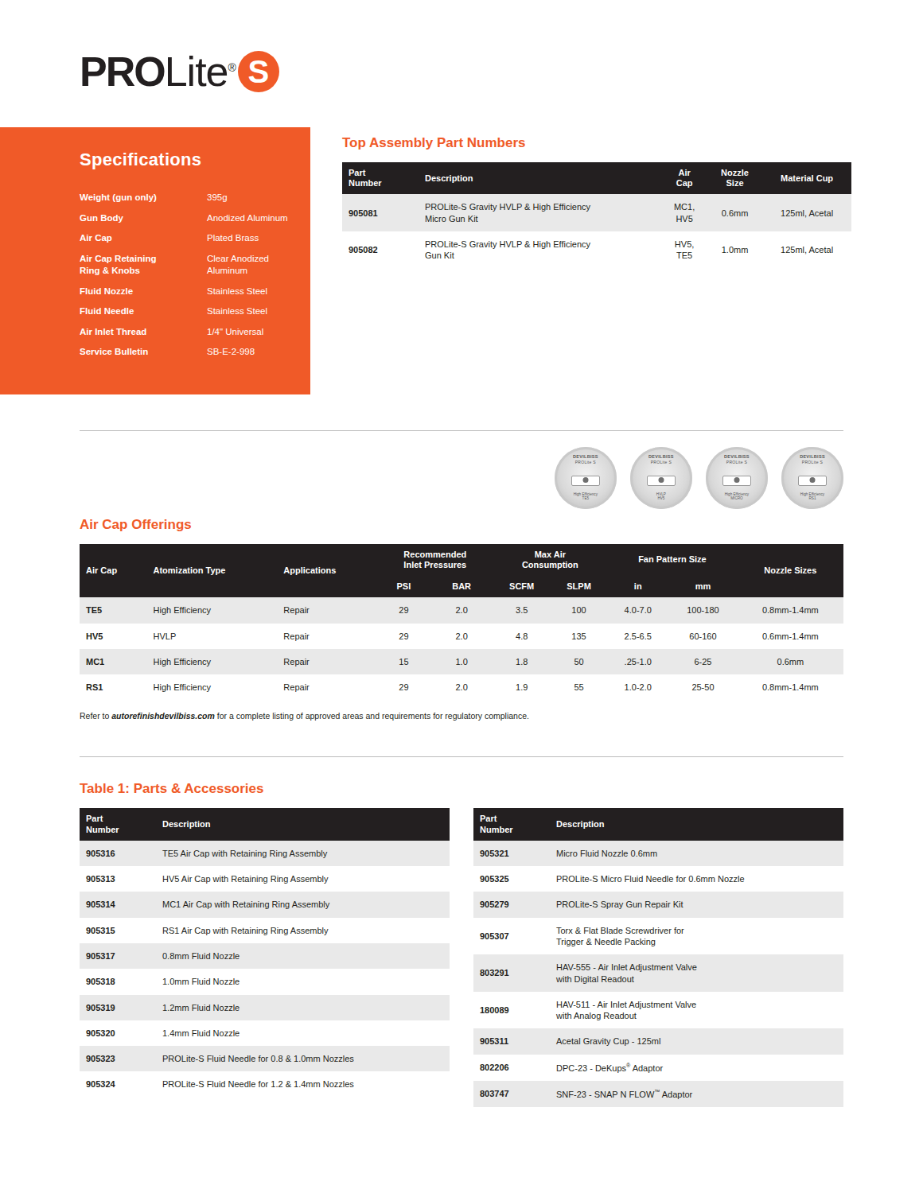PRO Lite®S
Specifications
| Weight (gun only) | 395g |
| Gun Body | Anodized Aluminum |
| Air Cap | Plated Brass |
| Air Cap Retaining Ring & Knobs | Clear Anodized Aluminum |
| Fluid Nozzle | Stainless Steel |
| Fluid Needle | Stainless Steel |
| Air Inlet Thread | 1/4" Universal |
| Service Bulletin | SB-E-2-998 |
Top Assembly Part Numbers
| Part Number | Description | Air Cap | Nozzle Size | Material Cup |
| --- | --- | --- | --- | --- |
| 905081 | PROLite-S Gravity HVLP & High Efficiency Micro Gun Kit | MC1, HV5 | 0.6mm | 125ml, Acetal |
| 905082 | PROLite-S Gravity HVLP & High Efficiency Gun Kit | HV5, TE5 | 1.0mm | 125ml, Acetal |
DEVILBISSPROLite S High Efficiency
TE5 DEVILBISSPROLite S HVLP
HV5 DEVILBISSPROLite S High Efficiency
MICRO DEVILBISSPROLite S High Efficiency
RS1
Air Cap Offerings
| Air Cap | Atomization Type | Applications | Recommended Inlet Pressures | Max Air Consumption | Fan Pattern Size | Nozzle Sizes |
| --- | --- | --- | --- | --- | --- | --- |
| PSI | BAR | SCFM | SLPM | in | mm |
| TE5 | High Efficiency | Repair | 29 | 2.0 | 3.5 | 100 | 4.0-7.0 | 100-180 | 0.8mm-1.4mm |
| HV5 | HVLP | Repair | 29 | 2.0 | 4.8 | 135 | 2.5-6.5 | 60-160 | 0.6mm-1.4mm |
| MC1 | High Efficiency | Repair | 15 | 1.0 | 1.8 | 50 | .25-1.0 | 6-25 | 0.6mm |
| RS1 | High Efficiency | Repair | 29 | 2.0 | 1.9 | 55 | 1.0-2.0 | 25-50 | 0.8mm-1.4mm |
Refer to autorefinishdevilbiss.com for a complete listing of approved areas and requirements for regulatory compliance.
Table 1: Parts & Accessories
| Part Number | Description |
| --- | --- |
| 905316 | TE5 Air Cap with Retaining Ring Assembly |
| 905313 | HV5 Air Cap with Retaining Ring Assembly |
| 905314 | MC1 Air Cap with Retaining Ring Assembly |
| 905315 | RS1 Air Cap with Retaining Ring Assembly |
| 905317 | 0.8mm Fluid Nozzle |
| 905318 | 1.0mm Fluid Nozzle |
| 905319 | 1.2mm Fluid Nozzle |
| 905320 | 1.4mm Fluid Nozzle |
| 905323 | PROLite-S Fluid Needle for 0.8 & 1.0mm Nozzles |
| 905324 | PROLite-S Fluid Needle for 1.2 & 1.4mm Nozzles |
| Part Number | Description |
| --- | --- |
| 905321 | Micro Fluid Nozzle 0.6mm |
| 905325 | PROLite-S Micro Fluid Needle for 0.6mm Nozzle |
| 905279 | PROLite-S Spray Gun Repair Kit |
| 905307 | Torx & Flat Blade Screwdriver for Trigger & Needle Packing |
| 803291 | HAV-555 - Air Inlet Adjustment Valve with Digital Readout |
| 180089 | HAV-511 - Air Inlet Adjustment Valve with Analog Readout |
| 905311 | Acetal Gravity Cup - 125ml |
| 802206 | DPC-23 - DeKups ® Adaptor |
| 803747 | SNF-23 - SNAP N FLOW ™ Adaptor |